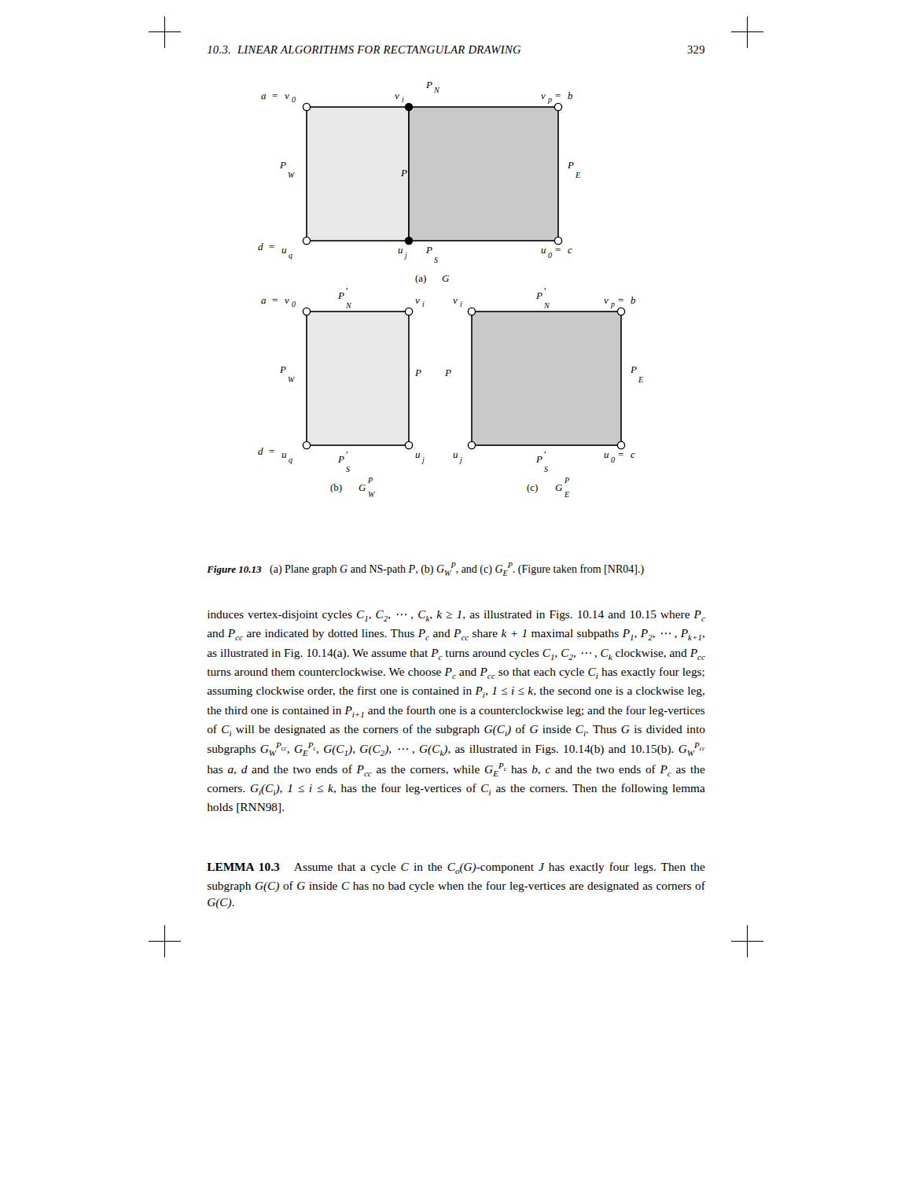10.3. LINEAR ALGORITHMS FOR RECTANGULAR DRAWING 329
a = v 0 v i P N v p = b P P E P W d = u q u j P S u 0 = c (a) G a = v 0 P N ′ v i P W P d = u q P S ′ u j (b) G W P v i P N ′ v p = b P P E u j P S ′ u 0 = c (c) G E P
Figure 10.13 (a) Plane graph G and NS-path P, (b) GWP, and (c) GEP. (Figure taken from [NR04].)
induces vertex-disjoint cycles C1, C2, ⋯ , Ck, k ≥ 1, as illustrated in Figs. 10.14 and 10.15 where Pc and Pcc are indicated by dotted lines. Thus Pc and Pcc share k + 1 maximal subpaths P1, P2, ⋯ , Pk+1, as illustrated in Fig. 10.14(a). We assume that Pc turns around cycles C1, C2, ⋯ , Ck clockwise, and Pcc turns around them counterclockwise. We choose Pc and Pcc so that each cycle Ci has exactly four legs; assuming clockwise order, the first one is contained in Pi, 1 ≤ i ≤ k, the second one is a clockwise leg, the third one is contained in Pi+1 and the fourth one is a counterclockwise leg; and the four leg-vertices of Ci will be designated as the corners of the subgraph G(Ci) of G inside Ci. Thus G is divided into subgraphs GWPcc, GEPc, G(C1), G(C2), ⋯ , G(Ck), as illustrated in Figs. 10.14(b) and 10.15(b). GWPcc has a, d and the two ends of Pcc as the corners, while GEPc has b, c and the two ends of Pc as the corners. Gi(Ci), 1 ≤ i ≤ k, has the four leg-vertices of Ci as the corners. Then the following lemma holds [RNN98].
LEMMA 10.3 Assume that a cycle C in the Co(G)-component J has exactly four legs. Then the subgraph G(C) of G inside C has no bad cycle when the four leg-vertices are designated as corners of G(C).